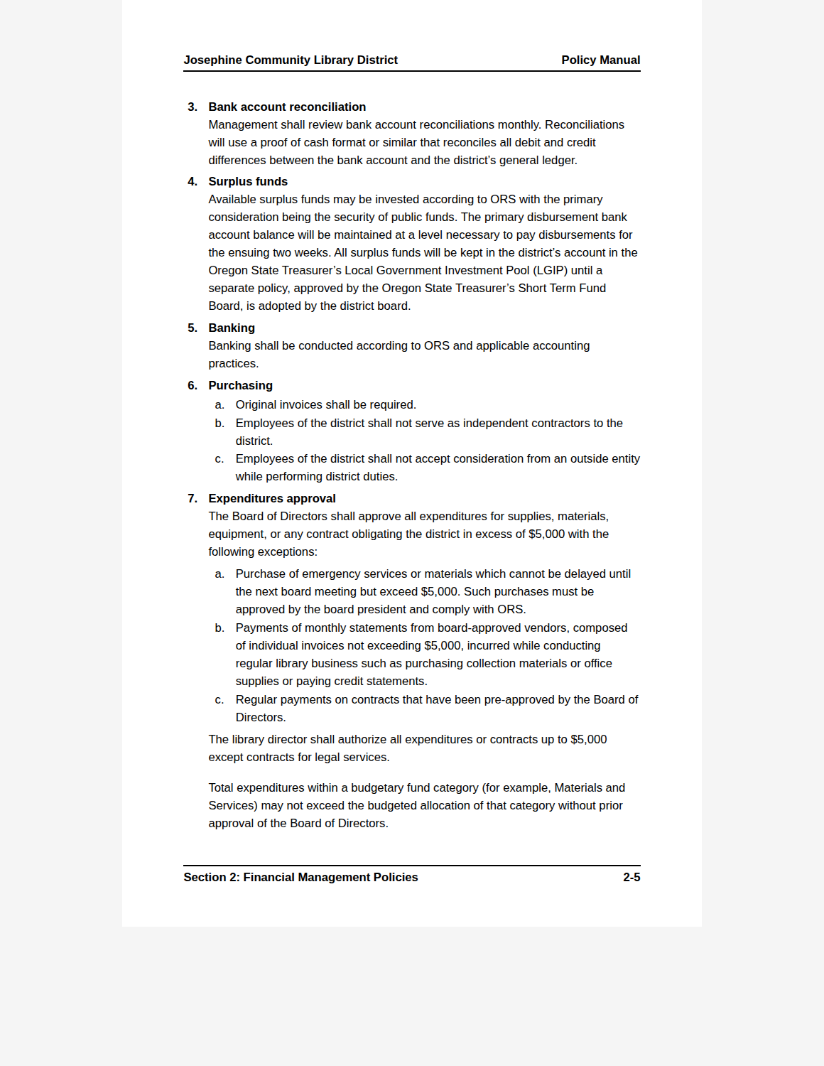Josephine Community Library District
Policy Manual
Bank account reconciliation
Management shall review bank account reconciliations monthly. Reconciliations will use a proof of cash format or similar that reconciles all debit and credit differences between the bank account and the district’s general ledger.
Surplus funds
Available surplus funds may be invested according to ORS with the primary consideration being the security of public funds. The primary disbursement bank account balance will be maintained at a level necessary to pay disbursements for the ensuing two weeks. All surplus funds will be kept in the district’s account in the Oregon State Treasurer’s Local Government Investment Pool (LGIP) until a separate policy, approved by the Oregon State Treasurer’s Short Term Fund Board, is adopted by the district board.
Banking
Banking shall be conducted according to ORS and applicable accounting practices.
Purchasing
Original invoices shall be required.
Employees of the district shall not serve as independent contractors to the district.
Employees of the district shall not accept consideration from an outside entity while performing district duties.
Expenditures approval
The Board of Directors shall approve all expenditures for supplies, materials, equipment, or any contract obligating the district in excess of $5,000 with the following exceptions:
Purchase of emergency services or materials which cannot be delayed until the next board meeting but exceed $5,000. Such purchases must be approved by the board president and comply with ORS.
Payments of monthly statements from board-approved vendors, composed of individual invoices not exceeding $5,000, incurred while conducting regular library business such as purchasing collection materials or office supplies or paying credit statements.
Regular payments on contracts that have been pre-approved by the Board of Directors.
The library director shall authorize all expenditures or contracts up to $5,000 except contracts for legal services.
Total expenditures within a budgetary fund category (for example, Materials and Services) may not exceed the budgeted allocation of that category without prior approval of the Board of Directors.
Section 2: Financial Management Policies
2-5